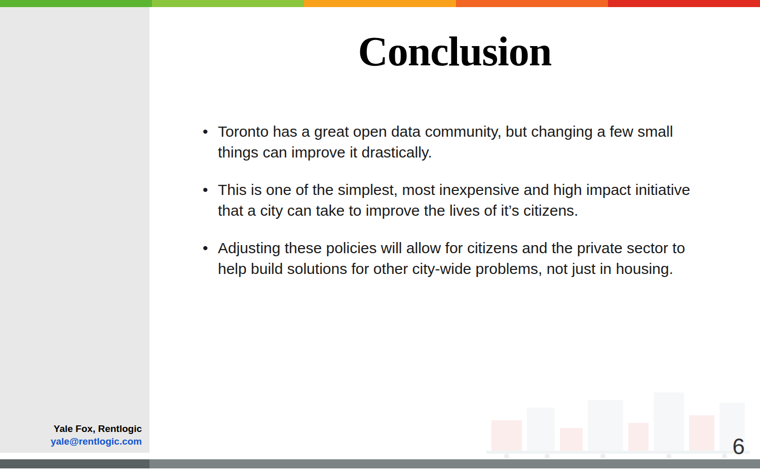Conclusion
Toronto has a great open data community, but changing a few small things can improve it drastically.
This is one of the simplest, most inexpensive and high impact initiative that a city can take to improve the lives of it’s citizens.
Adjusting these policies will allow for citizens and the private sector to help build solutions for other city-wide problems, not just in housing.
Yale Fox, Rentlogic
yale@rentlogic.com
6